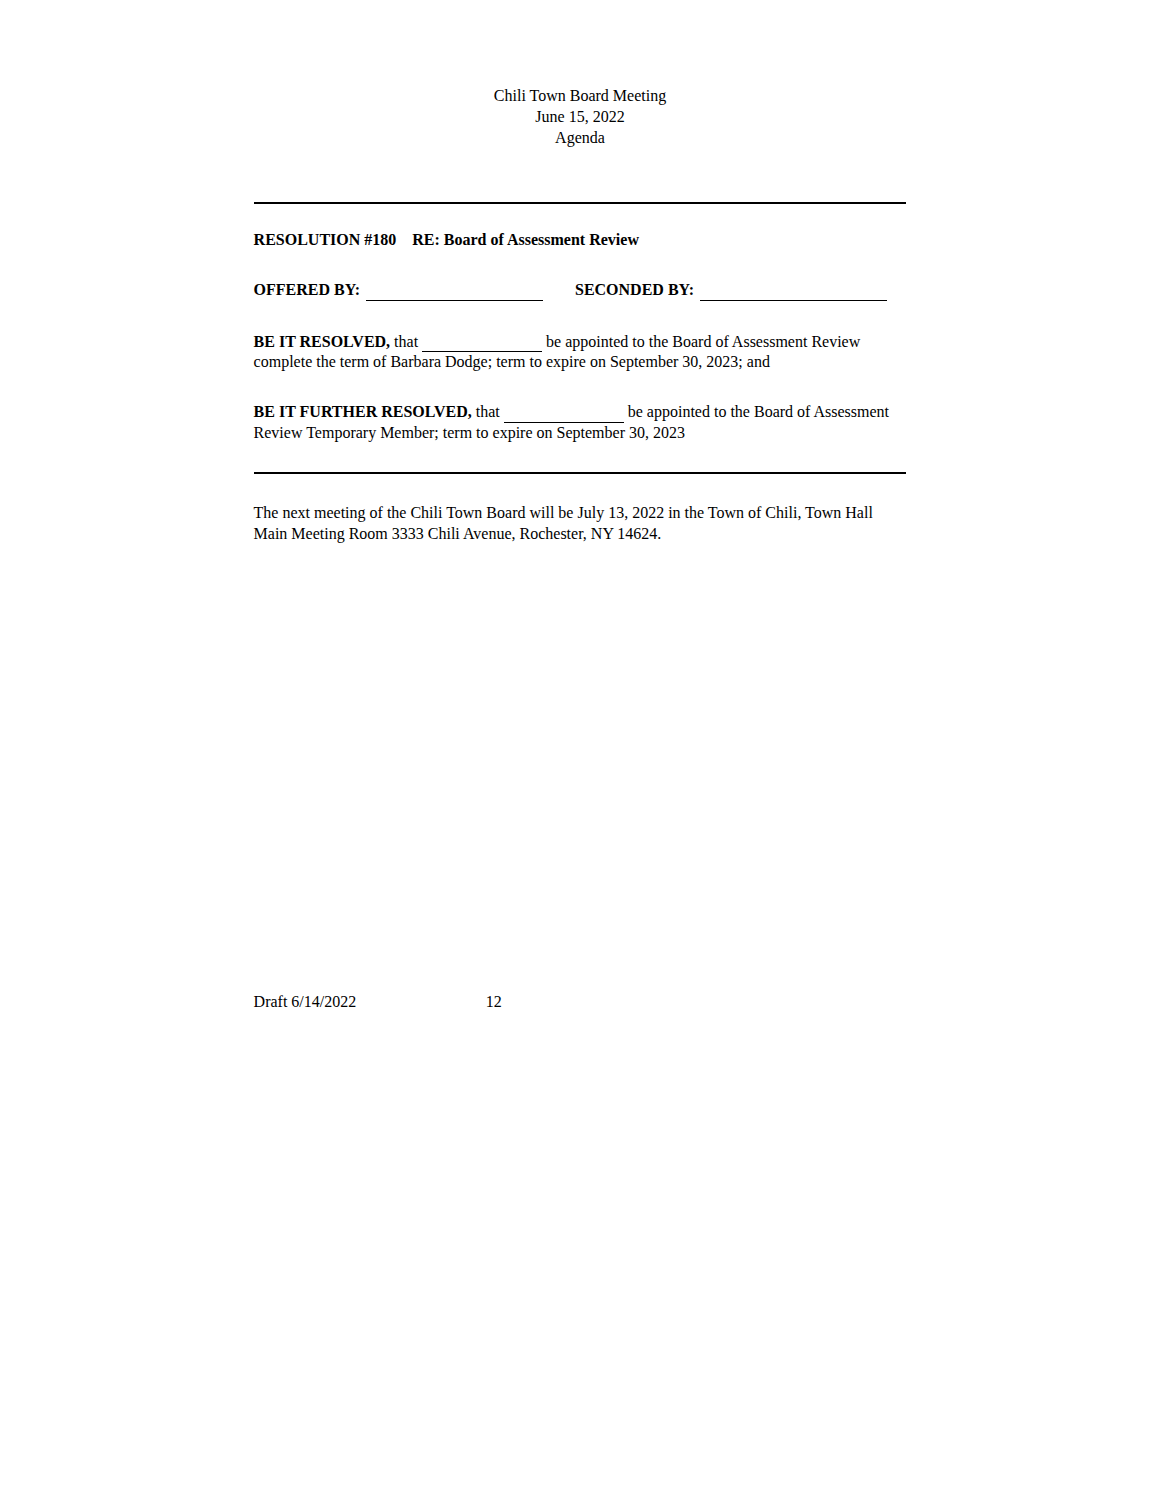Chili Town Board Meeting June 15, 2022 Agenda
RESOLUTION #180 RE: Board of Assessment Review
OFFERED BY: SECONDED BY:
BE IT RESOLVED, that be appointed to the Board of Assessment Review complete the term of Barbara Dodge; term to expire on September 30, 2023; and
BE IT FURTHER RESOLVED, that be appointed to the Board of Assessment Review Temporary Member; term to expire on September 30, 2023
The next meeting of the Chili Town Board will be July 13, 2022 in the Town of Chili, Town Hall Main Meeting Room 3333 Chili Avenue, Rochester, NY 14624.
Draft 6/14/202212